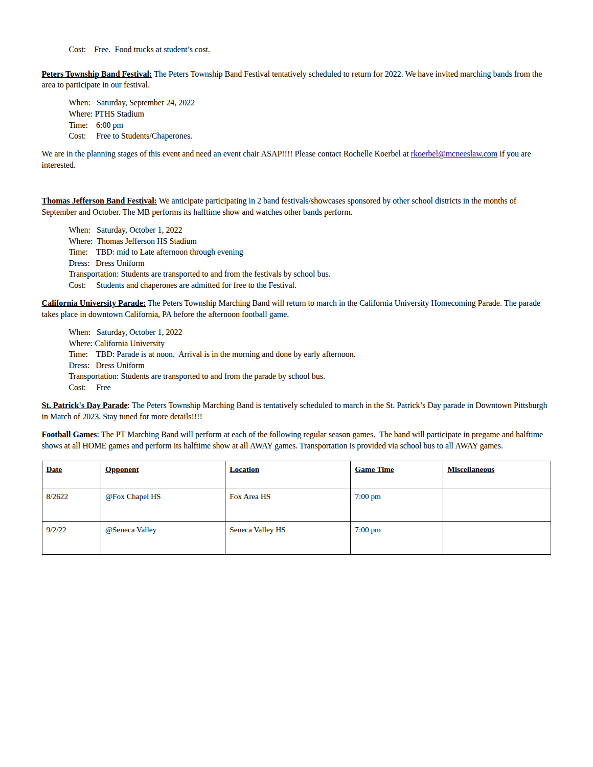Cost: Free. Food trucks at student’s cost.
Peters Township Band Festival: The Peters Township Band Festival tentatively scheduled to return for 2022. We have invited marching bands from the area to participate in our festival.
When: Saturday, September 24, 2022
Where: PTHS Stadium
Time: 6:00 pm
Cost: Free to Students/Chaperones.
We are in the planning stages of this event and need an event chair ASAP!!!! Please contact Rochelle Koerbel at rkoerbel@mcneeslaw.com if you are interested.
Thomas Jefferson Band Festival: We anticipate participating in 2 band festivals/showcases sponsored by other school districts in the months of September and October. The MB performs its halftime show and watches other bands perform.
When: Saturday, October 1, 2022
Where: Thomas Jefferson HS Stadium
Time: TBD: mid to Late afternoon through evening
Dress: Dress Uniform
Transportation: Students are transported to and from the festivals by school bus.
Cost: Students and chaperones are admitted for free to the Festival.
California University Parade: The Peters Township Marching Band will return to march in the California University Homecoming Parade. The parade takes place in downtown California, PA before the afternoon football game.
When: Saturday, October 1, 2022
Where: California University
Time: TBD: Parade is at noon. Arrival is in the morning and done by early afternoon.
Dress: Dress Uniform
Transportation: Students are transported to and from the parade by school bus.
Cost: Free
St. Patrick's Day Parade: The Peters Township Marching Band is tentatively scheduled to march in the St. Patrick’s Day parade in Downtown Pittsburgh in March of 2023. Stay tuned for more details!!!!
Football Games: The PT Marching Band will perform at each of the following regular season games. The band will participate in pregame and halftime shows at all HOME games and perform its halftime show at all AWAY games. Transportation is provided via school bus to all AWAY games.
| Date | Opponent | Location | Game Time | Miscellaneous |
| --- | --- | --- | --- | --- |
| 8/2622 | @Fox Chapel HS | Fox Area HS | 7:00 pm | |
| 9/2/22 | @Seneca Valley | Seneca Valley HS | 7:00 pm | |